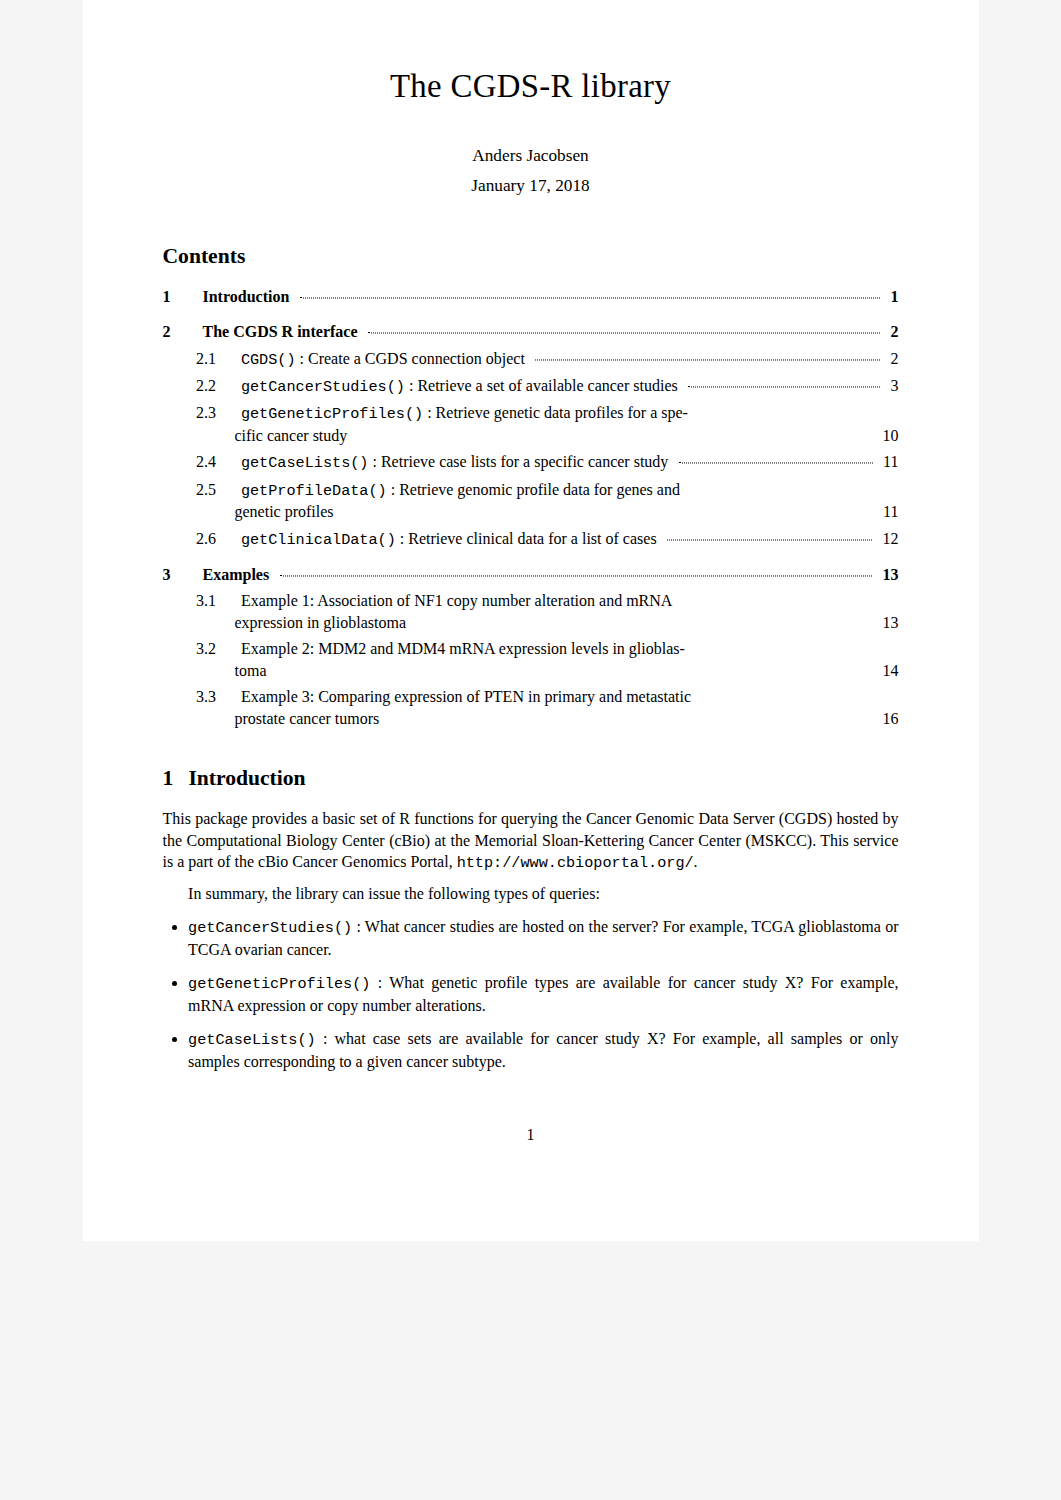The CGDS-R library
Anders Jacobsen
January 17, 2018
Contents
1 Introduction 1
2 The CGDS R interface 2
2.1 CGDS() : Create a CGDS connection object 2
2.2 getCancerStudies() : Retrieve a set of available cancer studies 3
2.3 getGeneticProfiles() : Retrieve genetic data profiles for a spe- cific cancer study 10
2.4 getCaseLists() : Retrieve case lists for a specific cancer study 11
2.5 getProfileData() : Retrieve genomic profile data for genes and genetic profiles 11
2.6 getClinicalData() : Retrieve clinical data for a list of cases 12
3 Examples 13
3.1 Example 1: Association of NF1 copy number alteration and mRNA expression in glioblastoma 13
3.2 Example 2: MDM2 and MDM4 mRNA expression levels in glioblas- toma 14
3.3 Example 3: Comparing expression of PTEN in primary and metastatic prostate cancer tumors 16
1 Introduction
This package provides a basic set of R functions for querying the Cancer Genomic Data Server (CGDS) hosted by the Computational Biology Center (cBio) at the Memorial Sloan-Kettering Cancer Center (MSKCC). This service is a part of the cBio Cancer Genomics Portal, http://www.cbioportal.org/.
In summary, the library can issue the following types of queries:
getCancerStudies() : What cancer studies are hosted on the server? For example, TCGA glioblastoma or TCGA ovarian cancer.
getGeneticProfiles() : What genetic profile types are available for cancer study X? For example, mRNA expression or copy number alterations.
getCaseLists() : what case sets are available for cancer study X? For example, all samples or only samples corresponding to a given cancer subtype.
1